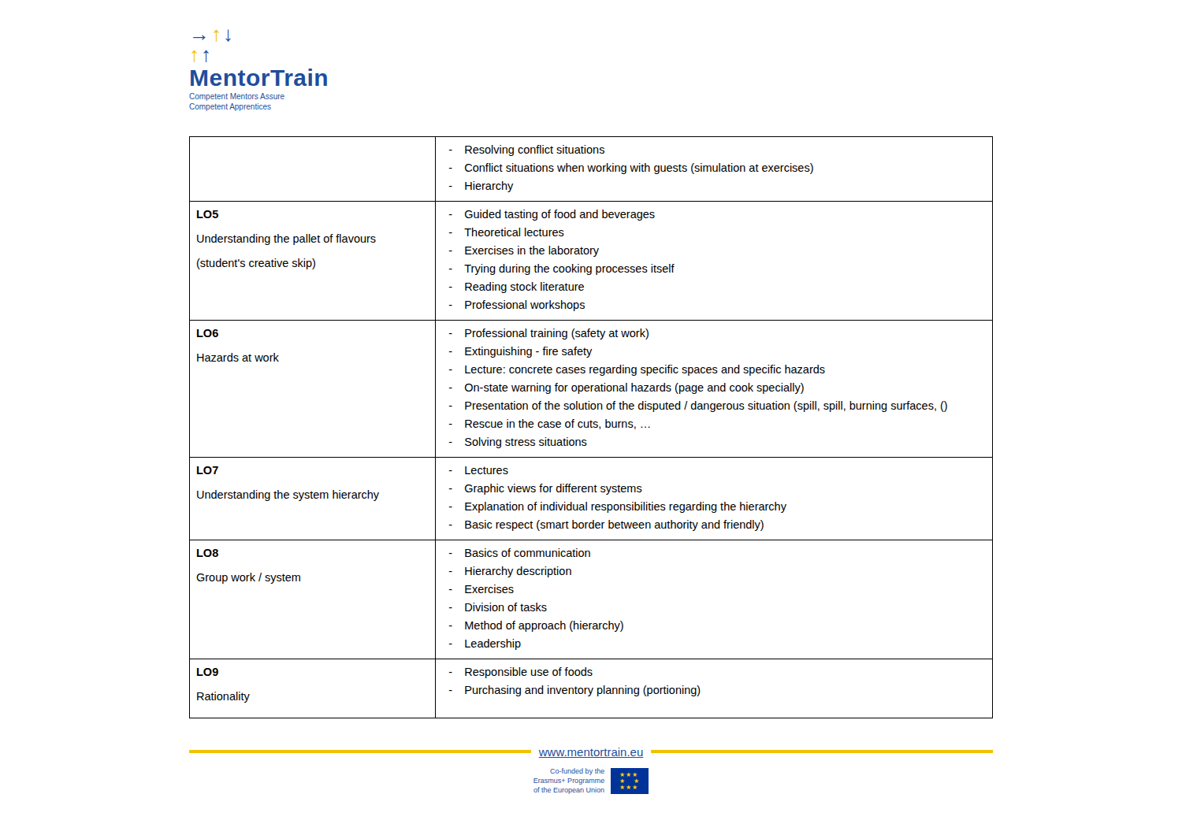→↑↓
↑↑
MentorTrain
Competent Mentors Assure
Competent Apprentices
| | Resolving conflict situations Conflict situations when working with guests (simulation at exercises) Hierarchy |
| LO5 Understanding the pallet of flavours (student's creative skip) | Guided tasting of food and beverages Theoretical lectures Exercises in the laboratory Trying during the cooking processes itself Reading stock literature Professional workshops |
| LO6 Hazards at work | Professional training (safety at work) Extinguishing - fire safety Lecture: concrete cases regarding specific spaces and specific hazards On-state warning for operational hazards (page and cook specially) Presentation of the solution of the disputed / dangerous situation (spill, spill, burning surfaces, () Rescue in the case of cuts, burns, … Solving stress situations |
| LO7 Understanding the system hierarchy | Lectures Graphic views for different systems Explanation of individual responsibilities regarding the hierarchy Basic respect (smart border between authority and friendly) |
| LO8 Group work / system | Basics of communication Hierarchy description Exercises Division of tasks Method of approach (hierarchy) Leadership |
| LO9 Rationality | Responsible use of foods Purchasing and inventory planning (portioning) |
www.mentortrain.eu
Co-funded by the
Erasmus+ Programme
of the European Union
★★★
★ ★
★★★